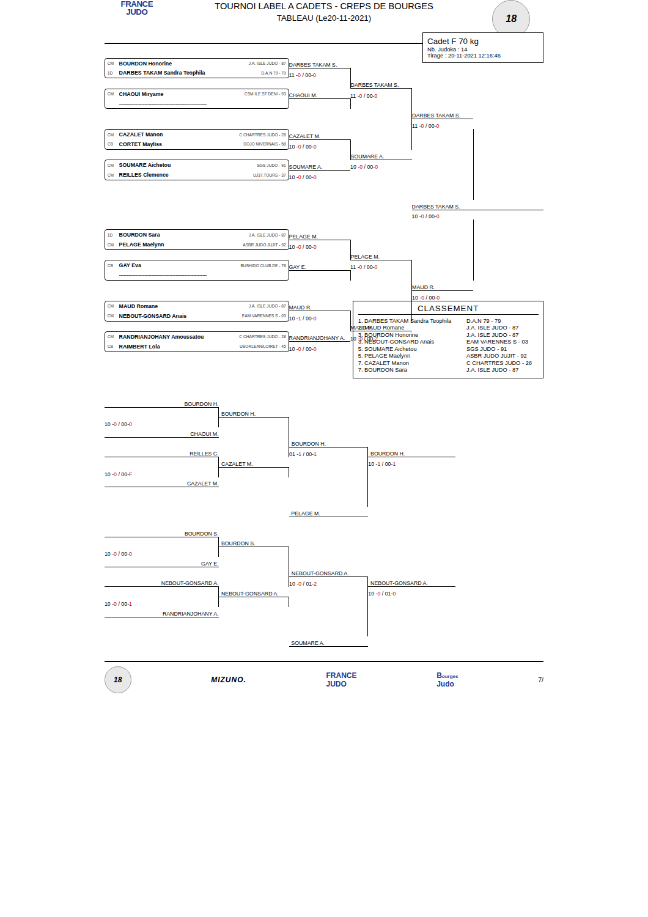FRANCE JUDO
TOURNOI LABEL A CADETS - CREPS DE BOURGES
TABLEAU (Le20-11-2021)
18
Cadet F 70 kg
Nb. Judoka : 14
Tirage : 20-11-2021 12:16:46
| CM BOURDON Honorine J.A. ISLE JUDO - 87 1D DARBES TAKAM Sandra Teophila D.A.N 79 - 79 | DARBES TAKAM S. | | | |
| 11 - 0 / 00- 0 | | | |
| | | DARBES TAKAM S. | | |
| CM CHAOUI Miryame CSM ILE ST DENI - 93 ----------------------------------------------------------- | CHAOUI M. | 11 - 0 / 00- 0 | | |
| | | | DARBES TAKAM S. | |
| | | | 11 - 0 / 00- 0 | |
| CM CAZALET Manon C CHARTRES JUDO - 28 CB CORTET Mayliss DOJO NIVERNAIS - 58 | CAZALET M. | | | |
| 10 - 0 / 00- 0 | | | |
| | | SOUMARE A. | | |
| CM SOUMARE Aichetou SGS JUDO - 91 CM REILLES Clemence UJ37.TOURS - 37 | SOUMARE A. | 10 - 0 / 00- 0 | | |
| 10 - 0 / 00- 0 | | | |
| | | | DARBES TAKAM S. |
| | | | 10 - 0 / 00- 0 |
| 1D BOURDON Sara J.A. ISLE JUDO - 87 CM PELAGE Maelynn ASBR JUDO JUJIT - 92 | PELAGE M. | | | |
| 10 - 0 / 00- 0 | | | |
| | | PELAGE M. | | |
| CB GAY Eva BUSHIDO CLUB DE - 78 ----------------------------------------------------------- | GAY E. | 11 - 0 / 00- 0 | | |
| | | | MAUD R. | |
| | | | 10 - 0 / 00- 0 | |
| CM MAUD Romane J.A. ISLE JUDO - 87 CM NEBOUT-GONSARD Anais EAM VARENNES S - 03 | MAUD R. | | | |
| 10 - 1 / 00- 0 | | | |
| | | MAUD R. | | |
| CM RANDRIANJOHANY Amoussatou C CHARTRES JUDO - 28 CB RAIMBERT Lola USORLEAN/LOIRET - 45 | RANDRIANJOHANY A. | 10 - 0 / 00- 2 | | |
| 10 - 0 / 00- 0 | | | |
CLASSEMENT
| 1. DARBES TAKAM Sandra Teophila | D.A.N 79 - 79 |
| 2. MAUD Romane | J.A. ISLE JUDO - 87 |
| 3. BOURDON Honorine | J.A. ISLE JUDO - 87 |
| 3. NEBOUT-GONSARD Anais | EAM VARENNES S - 03 |
| 5. SOUMARE Aichetou | SGS JUDO - 91 |
| 5. PELAGE Maelynn | ASBR JUDO JUJIT - 92 |
| 7. CAZALET Manon | C CHARTRES JUDO - 28 |
| 7. BOURDON Sara | J.A. ISLE JUDO - 87 |
| BOURDON H. | | | | |
| | BOURDON H. | | | |
| 10 - 0 / 00- 0 | | | | |
| CHAOUI M. | | | | |
| | | BOURDON H. | | |
| REILLES C. | | 01 - 1 / 00- 1 | BOURDON H. | |
| | CAZALET M. | | 10 - 1 / 00- 1 | |
| 10 - 0 / 00- F | | | | |
| CAZALET M. | | | | |
| | | PELAGE M. | | |
| BOURDON S. | | | | |
| | BOURDON S. | | | |
| 10 - 0 / 00- 0 | | | | |
| GAY E. | | | | |
| | | NEBOUT-GONSARD A. | | |
| NEBOUT-GONSARD A. | | 10 - 0 / 01- 2 | NEBOUT-GONSARD A. | |
| | NEBOUT-GONSARD A. | | 10 - 0 / 01- 0 | |
| 10 - 0 / 00- 1 | | | | |
| RANDRIANJOHANY A. | | | | |
| | | SOUMARE A. | | |
18
MIZUNO.
FRANCE
JUDO
Bourges
Judo
7/